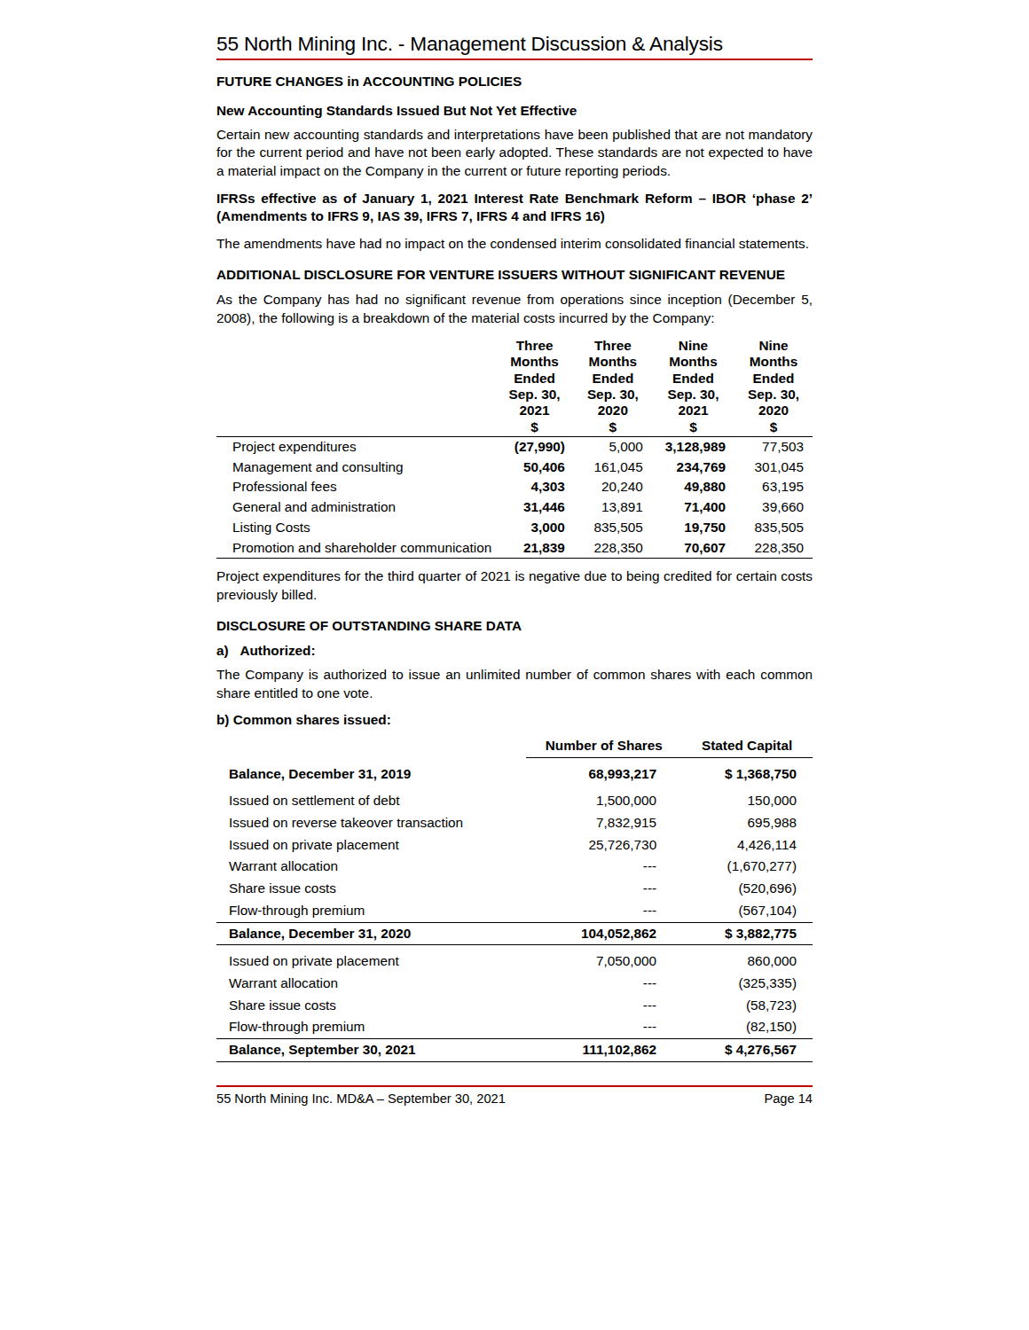55 North Mining Inc. - Management Discussion & Analysis
FUTURE CHANGES in ACCOUNTING POLICIES
New Accounting Standards Issued But Not Yet Effective
Certain new accounting standards and interpretations have been published that are not mandatory for the current period and have not been early adopted. These standards are not expected to have a material impact on the Company in the current or future reporting periods.
IFRSs effective as of January 1, 2021 Interest Rate Benchmark Reform – IBOR ‘phase 2’ (Amendments to IFRS 9, IAS 39, IFRS 7, IFRS 4 and IFRS 16)
The amendments have had no impact on the condensed interim consolidated financial statements.
ADDITIONAL DISCLOSURE FOR VENTURE ISSUERS WITHOUT SIGNIFICANT REVENUE
As the Company has had no significant revenue from operations since inception (December 5, 2008), the following is a breakdown of the material costs incurred by the Company:
| | Three Months Ended Sep. 30, 2021 $ | Three Months Ended Sep. 30, 2020 $ | Nine Months Ended Sep. 30, 2021 $ | Nine Months Ended Sep. 30, 2020 $ |
| --- | --- | --- | --- | --- |
| Project expenditures | (27,990) | 5,000 | 3,128,989 | 77,503 |
| Management and consulting | 50,406 | 161,045 | 234,769 | 301,045 |
| Professional fees | 4,303 | 20,240 | 49,880 | 63,195 |
| General and administration | 31,446 | 13,891 | 71,400 | 39,660 |
| Listing Costs | 3,000 | 835,505 | 19,750 | 835,505 |
| Promotion and shareholder communication | 21,839 | 228,350 | 70,607 | 228,350 |
Project expenditures for the third quarter of 2021 is negative due to being credited for certain costs previously billed.
DISCLOSURE OF OUTSTANDING SHARE DATA
a) Authorized:
The Company is authorized to issue an unlimited number of common shares with each common share entitled to one vote.
b) Common shares issued:
| | Number of Shares | Stated Capital |
| --- | --- | --- |
| Balance, December 31, 2019 | 68,993,217 | $ 1,368,750 |
| Issued on settlement of debt | 1,500,000 | 150,000 |
| Issued on reverse takeover transaction | 7,832,915 | 695,988 |
| Issued on private placement | 25,726,730 | 4,426,114 |
| Warrant allocation | --- | (1,670,277) |
| Share issue costs | --- | (520,696) |
| Flow-through premium | --- | (567,104) |
| Balance, December 31, 2020 | 104,052,862 | $ 3,882,775 |
| Issued on private placement | 7,050,000 | 860,000 |
| Warrant allocation | --- | (325,335) |
| Share issue costs | --- | (58,723) |
| Flow-through premium | --- | (82,150) |
| Balance, September 30, 2021 | 111,102,862 | $ 4,276,567 |
55 North Mining Inc. MD&A – September 30, 2021
Page 14